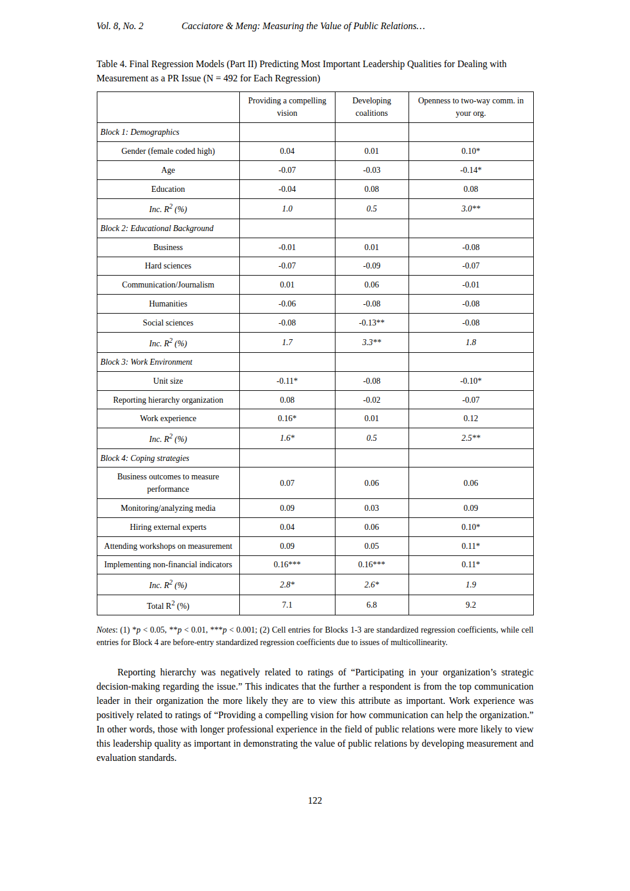Vol. 8, No. 2 Cacciatore & Meng: Measuring the Value of Public Relations…
Table 4. Final Regression Models (Part II) Predicting Most Important Leadership Qualities for Dealing with Measurement as a PR Issue (N = 492 for Each Regression)
| | Providing a compelling vision | Developing coalitions | Openness to two-way comm. in your org. |
| --- | --- | --- | --- |
| Block 1: Demographics | | | |
| Gender (female coded high) | 0.04 | 0.01 | 0.10* |
| Age | -0.07 | -0.03 | -0.14* |
| Education | -0.04 | 0.08 | 0.08 |
| Inc. R 2 (%) | 1.0 | 0.5 | 3.0** |
| Block 2: Educational Background | | | |
| Business | -0.01 | 0.01 | -0.08 |
| Hard sciences | -0.07 | -0.09 | -0.07 |
| Communication/Journalism | 0.01 | 0.06 | -0.01 |
| Humanities | -0.06 | -0.08 | -0.08 |
| Social sciences | -0.08 | -0.13** | -0.08 |
| Inc. R 2 (%) | 1.7 | 3.3** | 1.8 |
| Block 3: Work Environment | | | |
| Unit size | -0.11* | -0.08 | -0.10* |
| Reporting hierarchy organization | 0.08 | -0.02 | -0.07 |
| Work experience | 0.16* | 0.01 | 0.12 |
| Inc. R 2 (%) | 1.6* | 0.5 | 2.5** |
| Block 4: Coping strategies | | | |
| Business outcomes to measure performance | 0.07 | 0.06 | 0.06 |
| Monitoring/analyzing media | 0.09 | 0.03 | 0.09 |
| Hiring external experts | 0.04 | 0.06 | 0.10* |
| Attending workshops on measurement | 0.09 | 0.05 | 0.11* |
| Implementing non-financial indicators | 0.16*** | 0.16*** | 0.11* |
| Inc. R 2 (%) | 2.8* | 2.6* | 1.9 |
| Total R 2 (%) | 7.1 | 6.8 | 9.2 |
Notes: (1) *p < 0.05, **p < 0.01, ***p < 0.001; (2) Cell entries for Blocks 1-3 are standardized regression coefficients, while cell entries for Block 4 are before-entry standardized regression coefficients due to issues of multicollinearity.
Reporting hierarchy was negatively related to ratings of “Participating in your organization’s strategic decision-making regarding the issue.” This indicates that the further a respondent is from the top communication leader in their organization the more likely they are to view this attribute as important. Work experience was positively related to ratings of “Providing a compelling vision for how communication can help the organization.” In other words, those with longer professional experience in the field of public relations were more likely to view this leadership quality as important in demonstrating the value of public relations by developing measurement and evaluation standards.
122